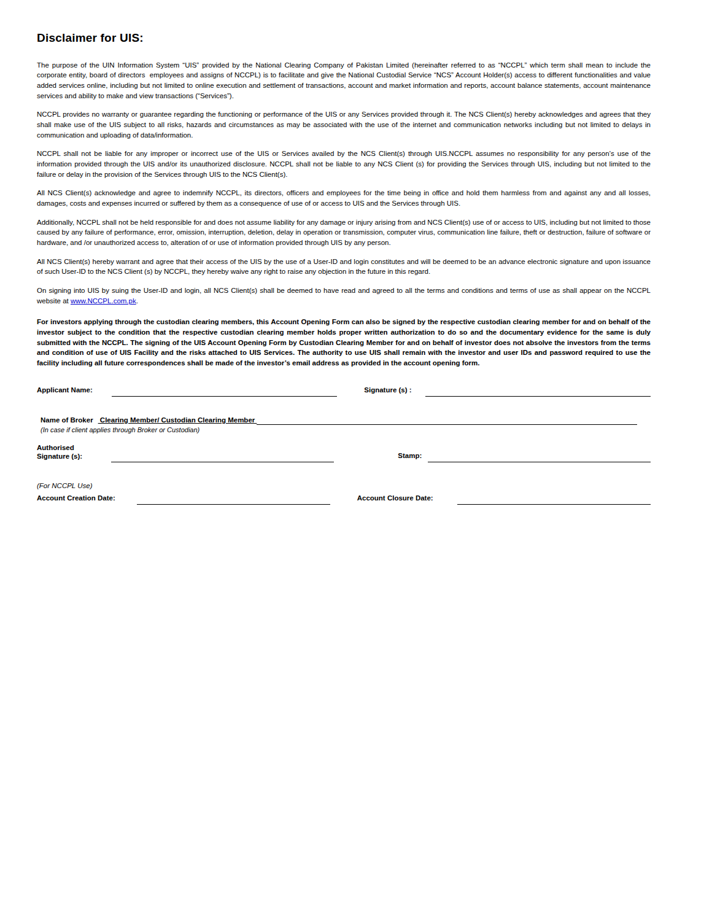Disclaimer for UIS:
The purpose of the UIN Information System “UIS” provided by the National Clearing Company of Pakistan Limited (hereinafter referred to as “NCCPL” which term shall mean to include the corporate entity, board of directors employees and assigns of NCCPL) is to facilitate and give the National Custodial Service “NCS” Account Holder(s) access to different functionalities and value added services online, including but not limited to online execution and settlement of transactions, account and market information and reports, account balance statements, account maintenance services and ability to make and view transactions (“Services”).
NCCPL provides no warranty or guarantee regarding the functioning or performance of the UIS or any Services provided through it. The NCS Client(s) hereby acknowledges and agrees that they shall make use of the UIS subject to all risks, hazards and circumstances as may be associated with the use of the internet and communication networks including but not limited to delays in communication and uploading of data/information.
NCCPL shall not be liable for any improper or incorrect use of the UIS or Services availed by the NCS Client(s) through UIS.NCCPL assumes no responsibility for any person’s use of the information provided through the UIS and/or its unauthorized disclosure. NCCPL shall not be liable to any NCS Client (s) for providing the Services through UIS, including but not limited to the failure or delay in the provision of the Services through UIS to the NCS Client(s).
All NCS Client(s) acknowledge and agree to indemnify NCCPL, its directors, officers and employees for the time being in office and hold them harmless from and against any and all losses, damages, costs and expenses incurred or suffered by them as a consequence of use of or access to UIS and the Services through UIS.
Additionally, NCCPL shall not be held responsible for and does not assume liability for any damage or injury arising from and NCS Client(s) use of or access to UIS, including but not limited to those caused by any failure of performance, error, omission, interruption, deletion, delay in operation or transmission, computer virus, communication line failure, theft or destruction, failure of software or hardware, and /or unauthorized access to, alteration of or use of information provided through UIS by any person.
All NCS Client(s) hereby warrant and agree that their access of the UIS by the use of a User-ID and login constitutes and will be deemed to be an advance electronic signature and upon issuance of such User-ID to the NCS Client (s) by NCCPL, they hereby waive any right to raise any objection in the future in this regard.
On signing into UIS by suing the User-ID and login, all NCS Client(s) shall be deemed to have read and agreed to all the terms and conditions and terms of use as shall appear on the NCCPL website at www.NCCPL.com.pk.
For investors applying through the custodian clearing members, this Account Opening Form can also be signed by the respective custodian clearing member for and on behalf of the investor subject to the condition that the respective custodian clearing member holds proper written authorization to do so and the documentary evidence for the same is duly submitted with the NCCPL. The signing of the UIS Account Opening Form by Custodian Clearing Member for and on behalf of investor does not absolve the investors from the terms and condition of use of UIS Facility and the risks attached to UIS Services. The authority to use UIS shall remain with the investor and user IDs and password required to use the facility including all future correspondences shall be made of the investor’s email address as provided in the account opening form.
| Applicant Name: | | | Signature (s) : | |
Name of Broker Clearing Member/ Custodian Clearing Member
(In case if client applies through Broker or Custodian)
| Authorised Signature (s): | | | Stamp: | |
(For NCCPL Use)
| Account Creation Date: | | | Account Closure Date: | |